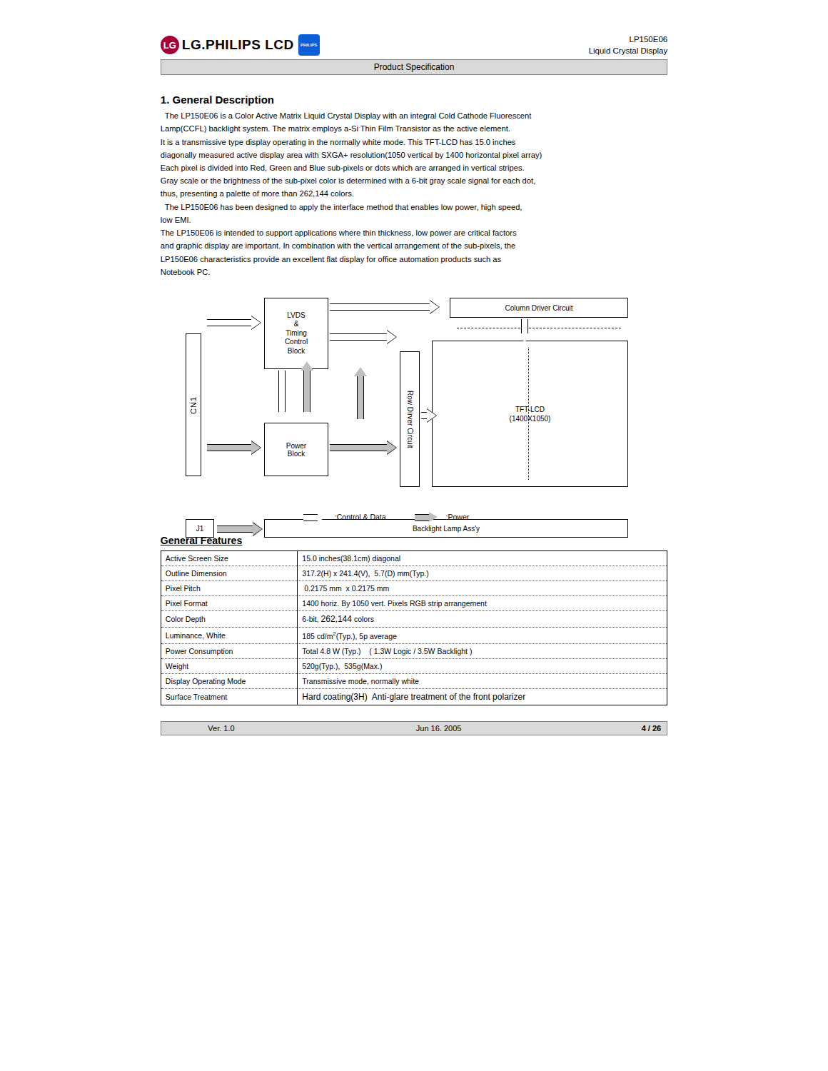LG
LG.PHILIPS LCD
PHILIPS
LP150E06
Liquid Crystal Display
Product Specification
1. General Description
The LP150E06 is a Color Active Matrix Liquid Crystal Display with an integral Cold Cathode Fluorescent
Lamp(CCFL) backlight system. The matrix employs a-Si Thin Film Transistor as the active element.
It is a transmissive type display operating in the normally white mode. This TFT-LCD has 15.0 inches
diagonally measured active display area with SXGA+ resolution(1050 vertical by 1400 horizontal pixel array)
Each pixel is divided into Red, Green and Blue sub-pixels or dots which are arranged in vertical stripes.
Gray scale or the brightness of the sub-pixel color is determined with a 6-bit gray scale signal for each dot,
thus, presenting a palette of more than 262,144 colors.
The LP150E06 has been designed to apply the interface method that enables low power, high speed,
low EMI.
The LP150E06 is intended to support applications where thin thickness, low power are critical factors
and graphic display are important. In combination with the vertical arrangement of the sub-pixels, the
LP150E06 characteristics provide an excellent flat display for office automation products such as
Notebook PC.
CN1
LVDS
&
Timing
Control
Block
Power
Block
Row Dirver Circuit
Column Driver Circuit
TFT-LCD
(1400X1050)
J1
Backlight Lamp Ass'y
:Control & Data :Power
General Features
| Active Screen Size | 15.0 inches(38.1cm) diagonal |
| Outline Dimension | 317.2(H) x 241.4(V), 5.7(D) mm(Typ.) |
| Pixel Pitch | 0.2175 mm x 0.2175 mm |
| Pixel Format | 1400 horiz. By 1050 vert. Pixels RGB strip arrangement |
| Color Depth | 6-bit, 262,144 colors |
| Luminance, White | 185 cd/m 2 (Typ.), 5p average |
| Power Consumption | Total 4.8 W (Typ.) ( 1.3W Logic / 3.5W Backlight ) |
| Weight | 520g(Typ.), 535g(Max.) |
| Display Operating Mode | Transmissive mode, normally white |
| Surface Treatment | Hard coating(3H) Anti-glare treatment of the front polarizer |
Ver. 1.0
Jun 16. 2005
4 / 26